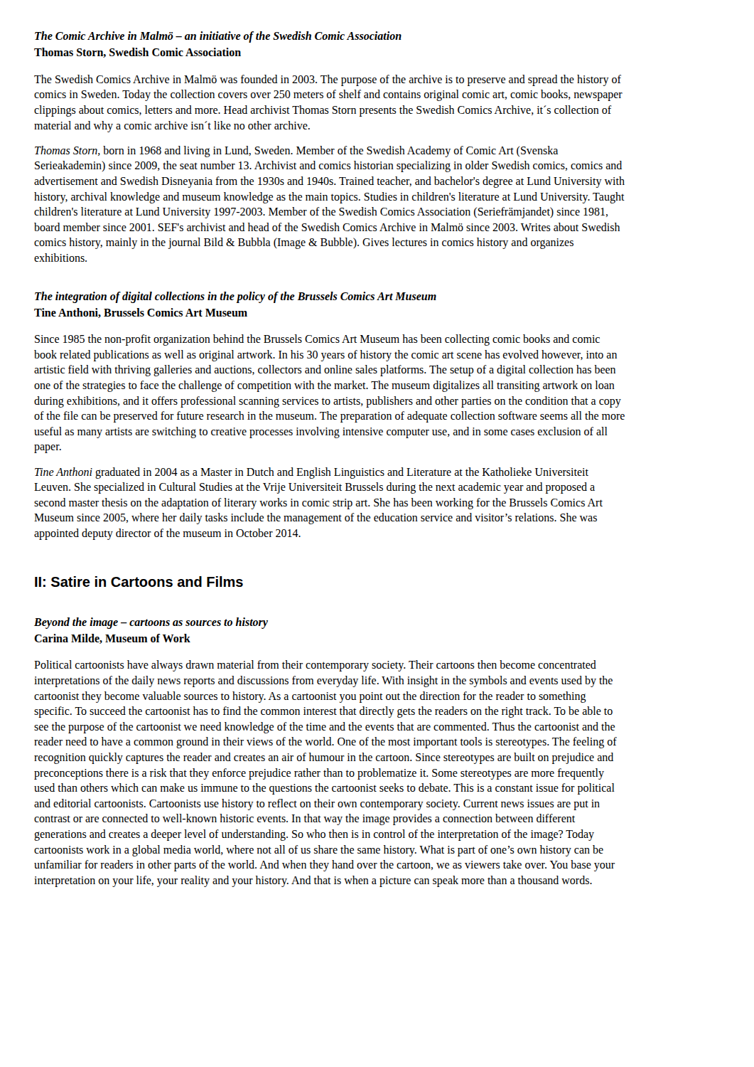The Comic Archive in Malmö – an initiative of the Swedish Comic Association
Thomas Storn, Swedish Comic Association
The Swedish Comics Archive in Malmö was founded in 2003. The purpose of the archive is to preserve and spread the history of comics in Sweden. Today the collection covers over 250 meters of shelf and contains original comic art, comic books, newspaper clippings about comics, letters and more. Head archivist Thomas Storn presents the Swedish Comics Archive, it´s collection of material and why a comic archive isn´t like no other archive.
Thomas Storn, born in 1968 and living in Lund, Sweden. Member of the Swedish Academy of Comic Art (Svenska Serieakademin) since 2009, the seat number 13. Archivist and comics historian specializing in older Swedish comics, comics and advertisement and Swedish Disneyania from the 1930s and 1940s. Trained teacher, and bachelor's degree at Lund University with history, archival knowledge and museum knowledge as the main topics. Studies in children's literature at Lund University. Taught children's literature at Lund University 1997-2003. Member of the Swedish Comics Association (Seriefrämjandet) since 1981, board member since 2001. SEF's archivist and head of the Swedish Comics Archive in Malmö since 2003. Writes about Swedish comics history, mainly in the journal Bild & Bubbla (Image & Bubble). Gives lectures in comics history and organizes exhibitions.
The integration of digital collections in the policy of the Brussels Comics Art Museum
Tine Anthoni, Brussels Comics Art Museum
Since 1985 the non-profit organization behind the Brussels Comics Art Museum has been collecting comic books and comic book related publications as well as original artwork. In his 30 years of history the comic art scene has evolved however, into an artistic field with thriving galleries and auctions, collectors and online sales platforms. The setup of a digital collection has been one of the strategies to face the challenge of competition with the market. The museum digitalizes all transiting artwork on loan during exhibitions, and it offers professional scanning services to artists, publishers and other parties on the condition that a copy of the file can be preserved for future research in the museum. The preparation of adequate collection software seems all the more useful as many artists are switching to creative processes involving intensive computer use, and in some cases exclusion of all paper.
Tine Anthoni graduated in 2004 as a Master in Dutch and English Linguistics and Literature at the Katholieke Universiteit Leuven. She specialized in Cultural Studies at the Vrije Universiteit Brussels during the next academic year and proposed a second master thesis on the adaptation of literary works in comic strip art. She has been working for the Brussels Comics Art Museum since 2005, where her daily tasks include the management of the education service and visitor’s relations. She was appointed deputy director of the museum in October 2014.
II: Satire in Cartoons and Films
Beyond the image – cartoons as sources to history
Carina Milde, Museum of Work
Political cartoonists have always drawn material from their contemporary society. Their cartoons then become concentrated interpretations of the daily news reports and discussions from everyday life. With insight in the symbols and events used by the cartoonist they become valuable sources to history. As a cartoonist you point out the direction for the reader to something specific. To succeed the cartoonist has to find the common interest that directly gets the readers on the right track. To be able to see the purpose of the cartoonist we need knowledge of the time and the events that are commented. Thus the cartoonist and the reader need to have a common ground in their views of the world. One of the most important tools is stereotypes. The feeling of recognition quickly captures the reader and creates an air of humour in the cartoon. Since stereotypes are built on prejudice and preconceptions there is a risk that they enforce prejudice rather than to problematize it. Some stereotypes are more frequently used than others which can make us immune to the questions the cartoonist seeks to debate. This is a constant issue for political and editorial cartoonists. Cartoonists use history to reflect on their own contemporary society. Current news issues are put in contrast or are connected to well-known historic events. In that way the image provides a connection between different generations and creates a deeper level of understanding. So who then is in control of the interpretation of the image? Today cartoonists work in a global media world, where not all of us share the same history. What is part of one’s own history can be unfamiliar for readers in other parts of the world. And when they hand over the cartoon, we as viewers take over. You base your interpretation on your life, your reality and your history. And that is when a picture can speak more than a thousand words.